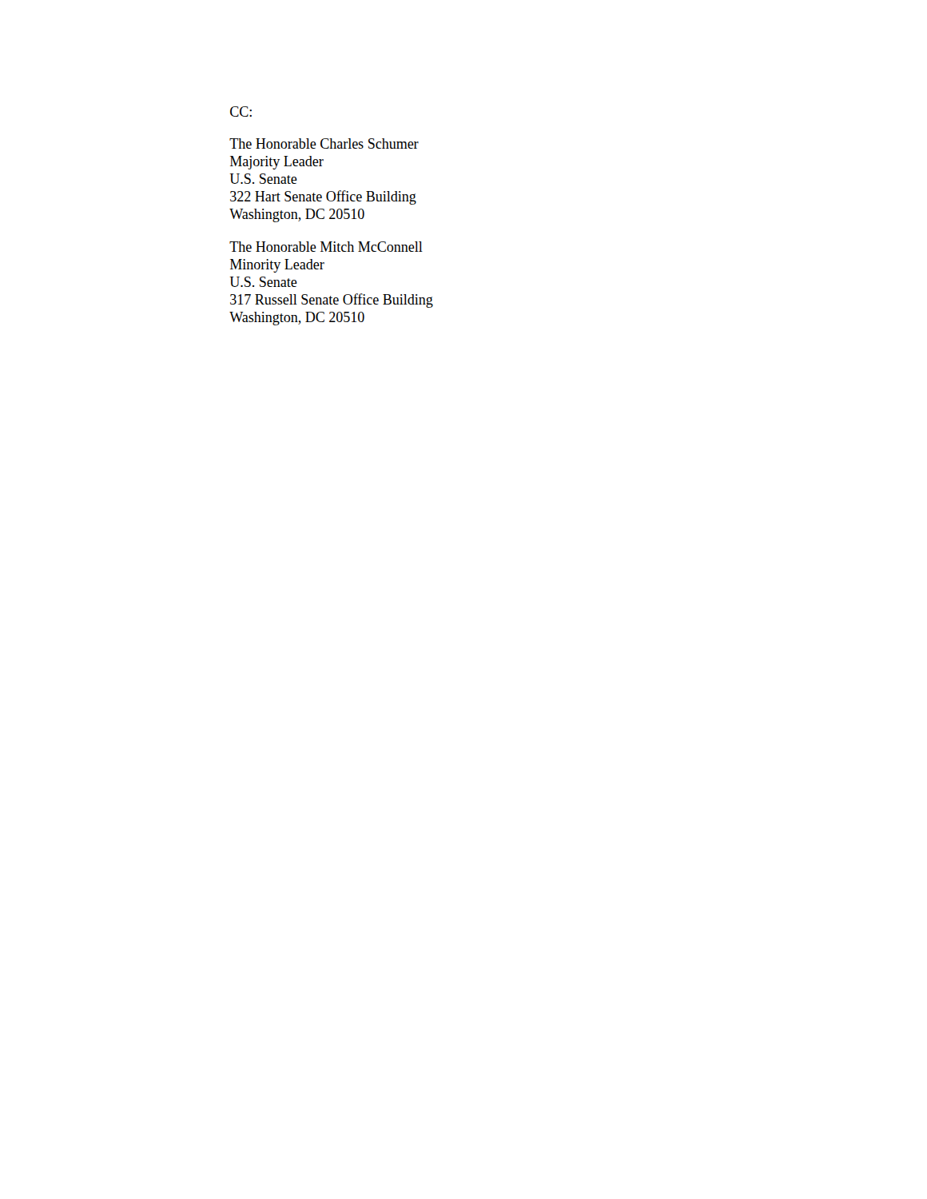CC:
The Honorable Charles Schumer
Majority Leader
U.S. Senate
322 Hart Senate Office Building
Washington, DC 20510
The Honorable Mitch McConnell
Minority Leader
U.S. Senate
317 Russell Senate Office Building
Washington, DC 20510